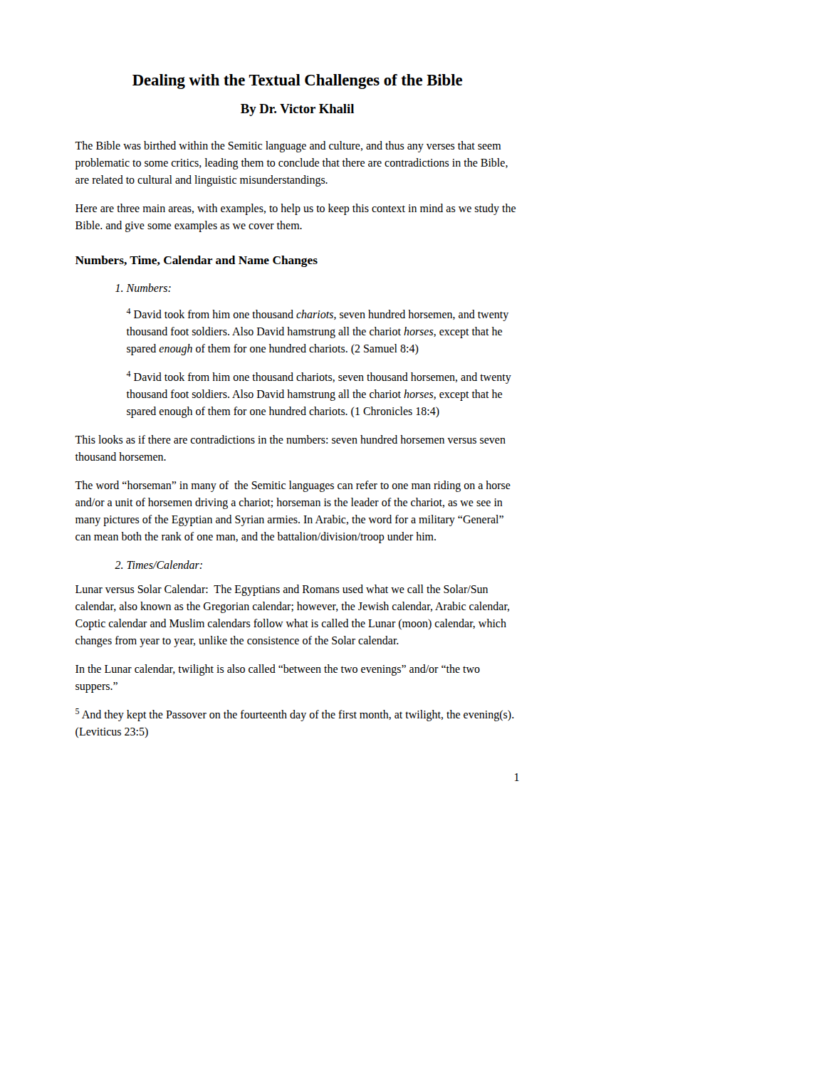Dealing with the Textual Challenges of the Bible
By Dr. Victor Khalil
The Bible was birthed within the Semitic language and culture, and thus any verses that seem problematic to some critics, leading them to conclude that there are contradictions in the Bible, are related to cultural and linguistic misunderstandings.
Here are three main areas, with examples, to help us to keep this context in mind as we study the Bible. and give some examples as we cover them.
Numbers, Time, Calendar and Name Changes
Numbers:
4 David took from him one thousand chariots, seven hundred horsemen, and twenty thousand foot soldiers. Also David hamstrung all the chariot horses, except that he spared enough of them for one hundred chariots. (2 Samuel 8:4)
4 David took from him one thousand chariots, seven thousand horsemen, and twenty thousand foot soldiers. Also David hamstrung all the chariot horses, except that he spared enough of them for one hundred chariots. (1 Chronicles 18:4)
This looks as if there are contradictions in the numbers: seven hundred horsemen versus seven thousand horsemen.
The word “horseman” in many of the Semitic languages can refer to one man riding on a horse and/or a unit of horsemen driving a chariot; horseman is the leader of the chariot, as we see in many pictures of the Egyptian and Syrian armies. In Arabic, the word for a military “General” can mean both the rank of one man, and the battalion/division/troop under him.
Times/Calendar:
Lunar versus Solar Calendar: The Egyptians and Romans used what we call the Solar/Sun calendar, also known as the Gregorian calendar; however, the Jewish calendar, Arabic calendar, Coptic calendar and Muslim calendars follow what is called the Lunar (moon) calendar, which changes from year to year, unlike the consistence of the Solar calendar.
In the Lunar calendar, twilight is also called “between the two evenings” and/or “the two suppers.”
5 And they kept the Passover on the fourteenth day of the first month, at twilight, the evening(s). (Leviticus 23:5)
1